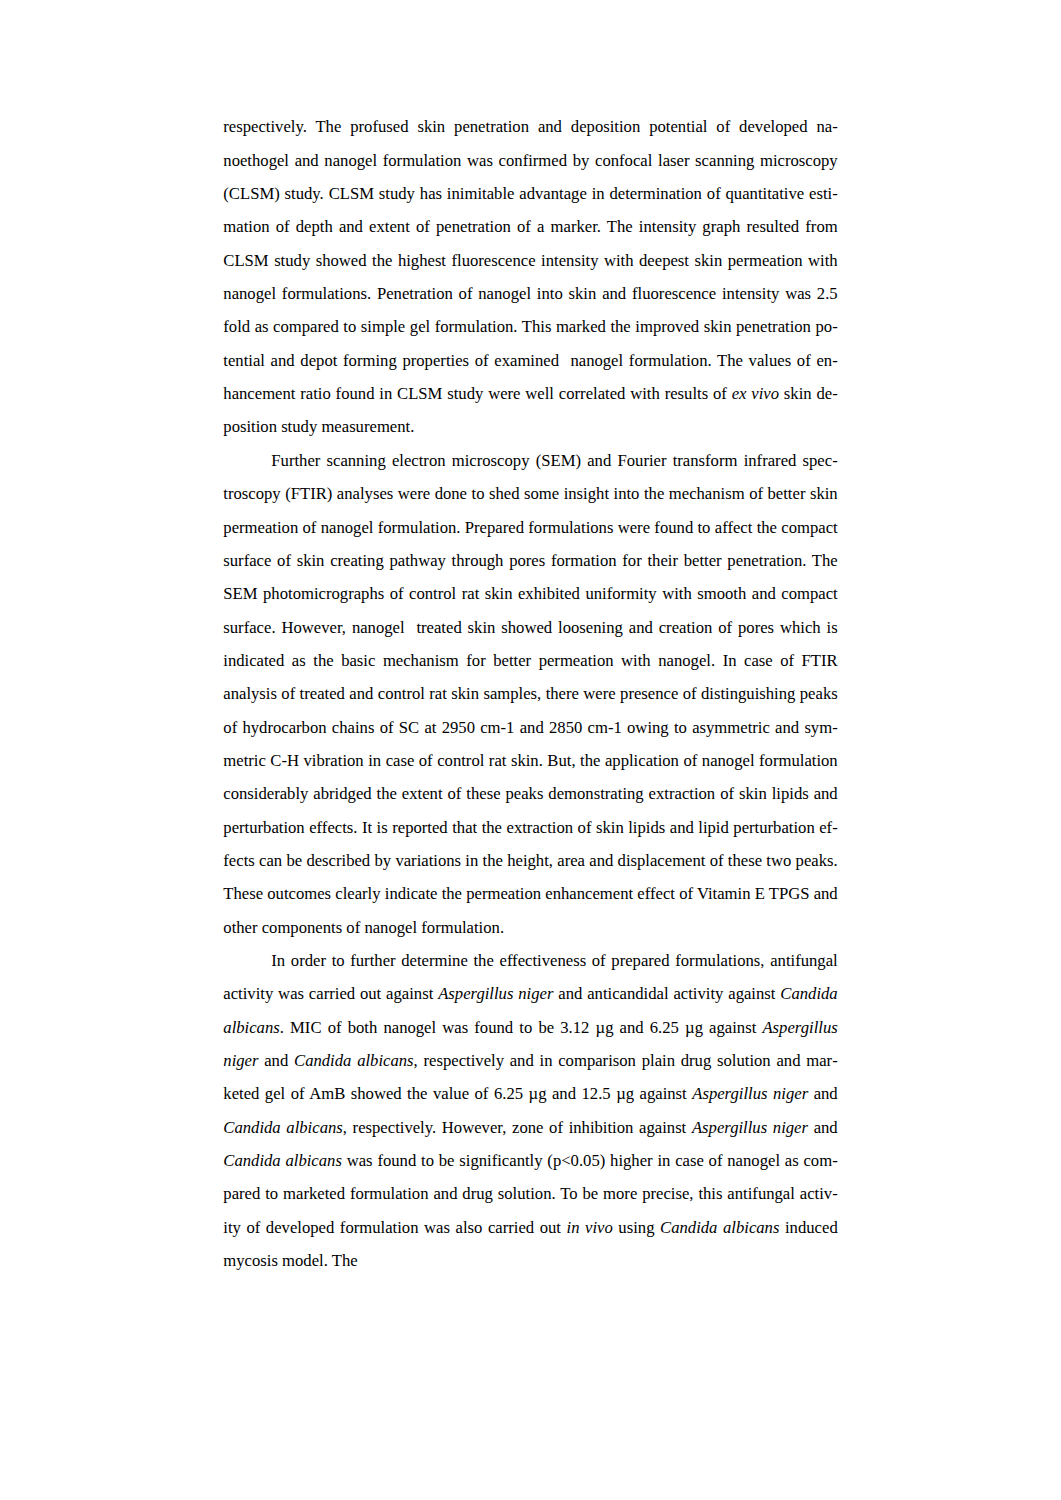respectively. The profused skin penetration and deposition potential of developed nanoethogel and nanogel formulation was confirmed by confocal laser scanning microscopy (CLSM) study. CLSM study has inimitable advantage in determination of quantitative estimation of depth and extent of penetration of a marker. The intensity graph resulted from CLSM study showed the highest fluorescence intensity with deepest skin permeation with nanogel formulations. Penetration of nanogel into skin and fluorescence intensity was 2.5 fold as compared to simple gel formulation. This marked the improved skin penetration potential and depot forming properties of examined nanogel formulation. The values of enhancement ratio found in CLSM study were well correlated with results of ex vivo skin deposition study measurement.
Further scanning electron microscopy (SEM) and Fourier transform infrared spectroscopy (FTIR) analyses were done to shed some insight into the mechanism of better skin permeation of nanogel formulation. Prepared formulations were found to affect the compact surface of skin creating pathway through pores formation for their better penetration. The SEM photomicrographs of control rat skin exhibited uniformity with smooth and compact surface. However, nanogel treated skin showed loosening and creation of pores which is indicated as the basic mechanism for better permeation with nanogel. In case of FTIR analysis of treated and control rat skin samples, there were presence of distinguishing peaks of hydrocarbon chains of SC at 2950 cm-1 and 2850 cm-1 owing to asymmetric and symmetric C-H vibration in case of control rat skin. But, the application of nanogel formulation considerably abridged the extent of these peaks demonstrating extraction of skin lipids and perturbation effects. It is reported that the extraction of skin lipids and lipid perturbation effects can be described by variations in the height, area and displacement of these two peaks. These outcomes clearly indicate the permeation enhancement effect of Vitamin E TPGS and other components of nanogel formulation.
In order to further determine the effectiveness of prepared formulations, antifungal activity was carried out against Aspergillus niger and anticandidal activity against Candida albicans. MIC of both nanogel was found to be 3.12 µg and 6.25 µg against Aspergillus niger and Candida albicans, respectively and in comparison plain drug solution and marketed gel of AmB showed the value of 6.25 µg and 12.5 µg against Aspergillus niger and Candida albicans, respectively. However, zone of inhibition against Aspergillus niger and Candida albicans was found to be significantly (p<0.05) higher in case of nanogel as compared to marketed formulation and drug solution. To be more precise, this antifungal activity of developed formulation was also carried out in vivo using Candida albicans induced mycosis model. The